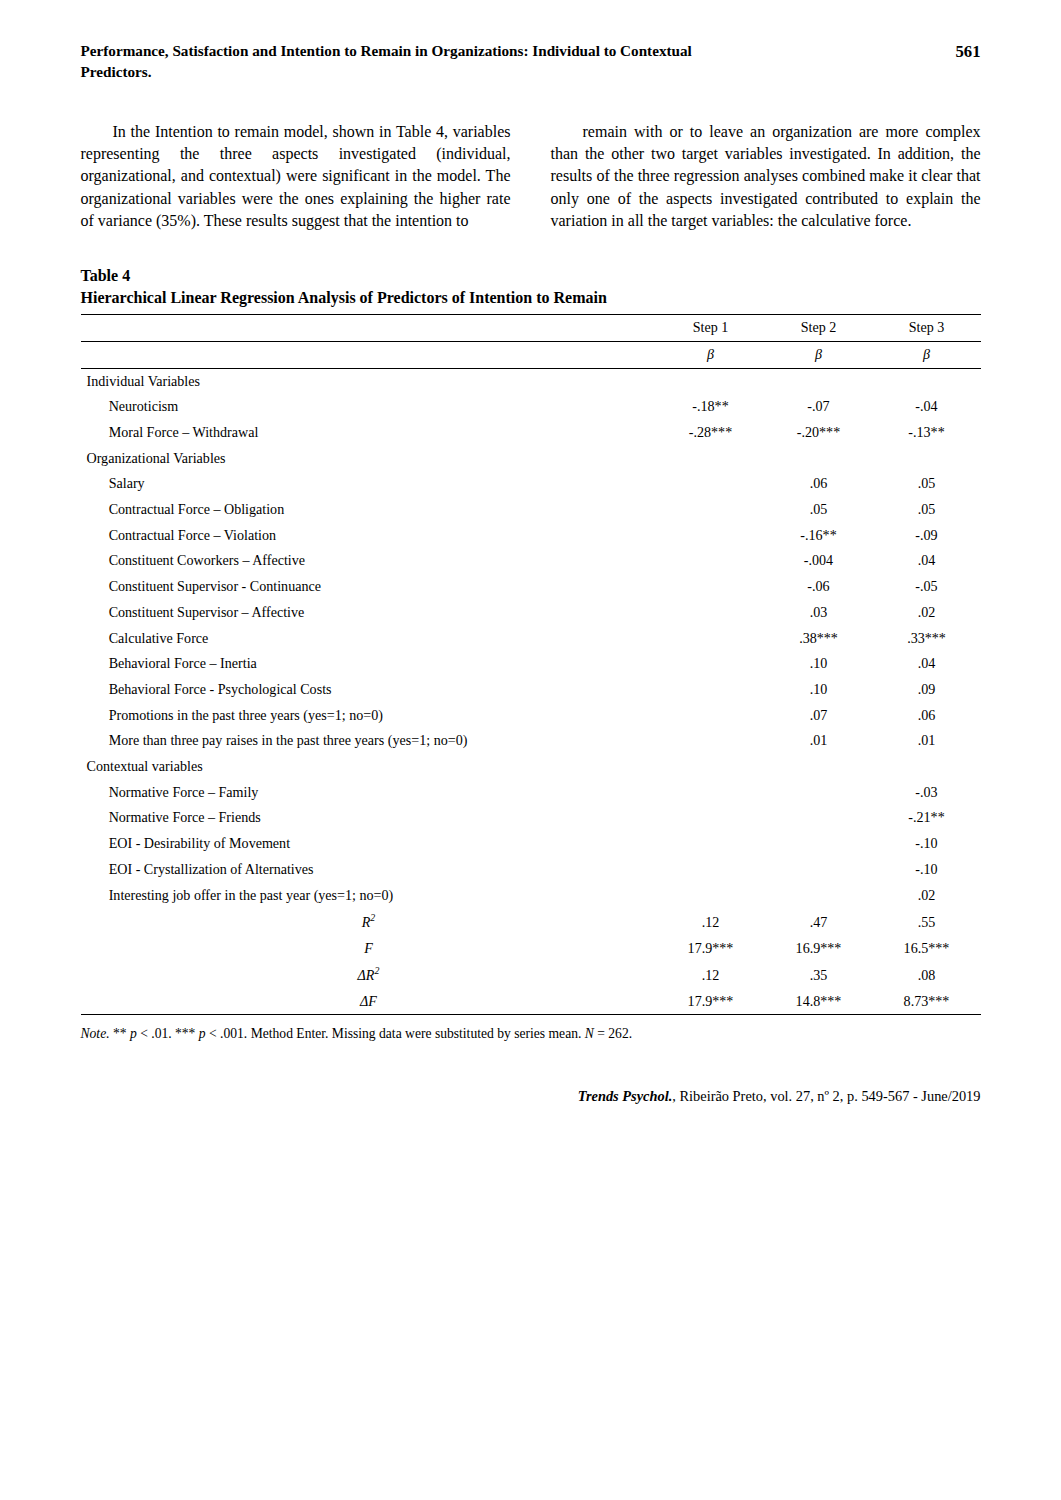Performance, Satisfaction and Intention to Remain in Organizations: Individual to Contextual Predictors.
561
In the Intention to remain model, shown in Table 4, variables representing the three aspects investigated (individual, organizational, and contextual) were significant in the model. The organizational variables were the ones explaining the higher rate of variance (35%). These results suggest that the intention to
remain with or to leave an organization are more complex than the other two target variables investigated. In addition, the results of the three regression analyses combined make it clear that only one of the aspects investigated contributed to explain the variation in all the target variables: the calculative force.
Table 4
Hierarchical Linear Regression Analysis of Predictors of Intention to Remain
| | Step 1 | Step 2 | Step 3 |
| --- | --- | --- | --- |
| | β | β | β |
| Individual Variables | | | |
| Neuroticism | -.18** | -.07 | -.04 |
| Moral Force – Withdrawal | -.28*** | -.20*** | -.13** |
| Organizational Variables | | | |
| Salary | | .06 | .05 |
| Contractual Force – Obligation | | .05 | .05 |
| Contractual Force – Violation | | -.16** | -.09 |
| Constituent Coworkers – Affective | | -.004 | .04 |
| Constituent Supervisor - Continuance | | -.06 | -.05 |
| Constituent Supervisor – Affective | | .03 | .02 |
| Calculative Force | | .38*** | .33*** |
| Behavioral Force – Inertia | | .10 | .04 |
| Behavioral Force - Psychological Costs | | .10 | .09 |
| Promotions in the past three years (yes=1; no=0) | | .07 | .06 |
| More than three pay raises in the past three years (yes=1; no=0) | | .01 | .01 |
| Contextual variables | | | |
| Normative Force – Family | | | -.03 |
| Normative Force – Friends | | | -.21** |
| EOI - Desirability of Movement | | | -.10 |
| EOI - Crystallization of Alternatives | | | -.10 |
| Interesting job offer in the past year (yes=1; no=0) | | | .02 |
| R 2 | .12 | .47 | .55 |
| F | 17.9*** | 16.9*** | 16.5*** |
| Δ R 2 | .12 | .35 | .08 |
| Δ F | 17.9*** | 14.8*** | 8.73*** |
Note. ** p < .01. *** p < .001. Method Enter. Missing data were substituted by series mean. N = 262.
Trends Psychol., Ribeirão Preto, vol. 27, nº 2, p. 549-567 - June/2019